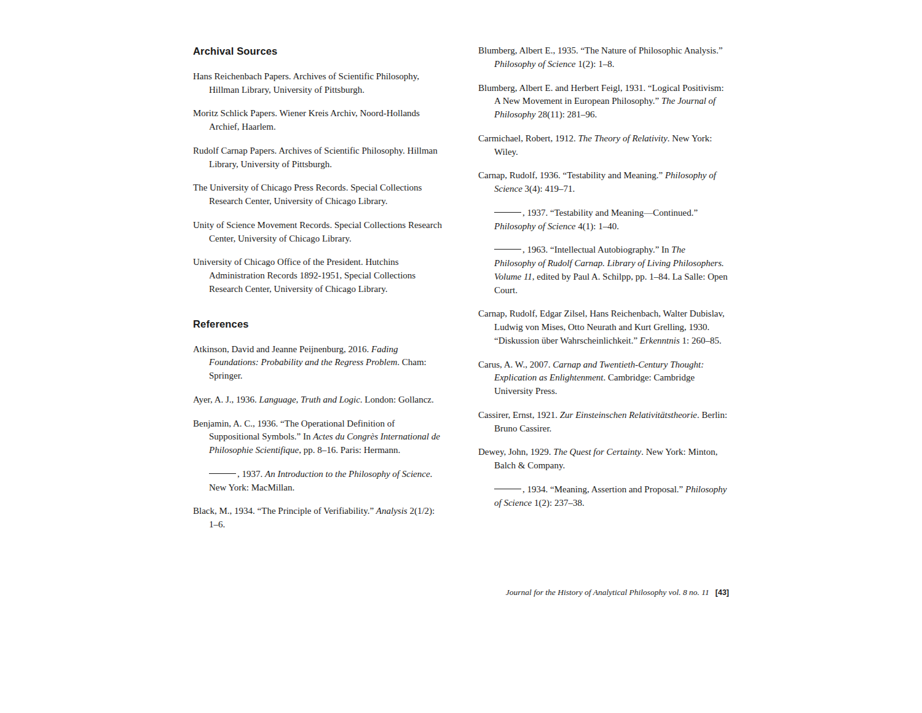Archival Sources
Hans Reichenbach Papers. Archives of Scientific Philosophy, Hillman Library, University of Pittsburgh.
Moritz Schlick Papers. Wiener Kreis Archiv, Noord-Hollands Archief, Haarlem.
Rudolf Carnap Papers. Archives of Scientific Philosophy. Hillman Library, University of Pittsburgh.
The University of Chicago Press Records. Special Collections Research Center, University of Chicago Library.
Unity of Science Movement Records. Special Collections Research Center, University of Chicago Library.
University of Chicago Office of the President. Hutchins Administration Records 1892-1951, Special Collections Research Center, University of Chicago Library.
References
Atkinson, David and Jeanne Peijnenburg, 2016. Fading Foundations: Probability and the Regress Problem. Cham: Springer.
Ayer, A. J., 1936. Language, Truth and Logic. London: Gollancz.
Benjamin, A. C., 1936. “The Operational Definition of Suppositional Symbols.” In Actes du Congrès International de Philosophie Scientifique, pp. 8–16. Paris: Hermann.
, 1937. An Introduction to the Philosophy of Science. New York: MacMillan.
Black, M., 1934. “The Principle of Verifiability.” Analysis 2(1/2): 1–6.
Blumberg, Albert E., 1935. “The Nature of Philosophic Analysis.” Philosophy of Science 1(2): 1–8.
Blumberg, Albert E. and Herbert Feigl, 1931. “Logical Positivism: A New Movement in European Philosophy.” The Journal of Philosophy 28(11): 281–96.
Carmichael, Robert, 1912. The Theory of Relativity. New York: Wiley.
Carnap, Rudolf, 1936. “Testability and Meaning.” Philosophy of Science 3(4): 419–71.
, 1937. “Testability and Meaning—Continued.” Philosophy of Science 4(1): 1–40.
, 1963. “Intellectual Autobiography.” In The Philosophy of Rudolf Carnap. Library of Living Philosophers. Volume 11, edited by Paul A. Schilpp, pp. 1–84. La Salle: Open Court.
Carnap, Rudolf, Edgar Zilsel, Hans Reichenbach, Walter Dubislav, Ludwig von Mises, Otto Neurath and Kurt Grelling, 1930. “Diskussion über Wahrscheinlichkeit.” Erkenntnis 1: 260–85.
Carus, A. W., 2007. Carnap and Twentieth-Century Thought: Explication as Enlightenment. Cambridge: Cambridge University Press.
Cassirer, Ernst, 1921. Zur Einsteinschen Relativitätstheorie. Berlin: Bruno Cassirer.
Dewey, John, 1929. The Quest for Certainty. New York: Minton, Balch & Company.
, 1934. “Meaning, Assertion and Proposal.” Philosophy of Science 1(2): 237–38.
Journal for the History of Analytical Philosophy vol. 8 no. 11[43]